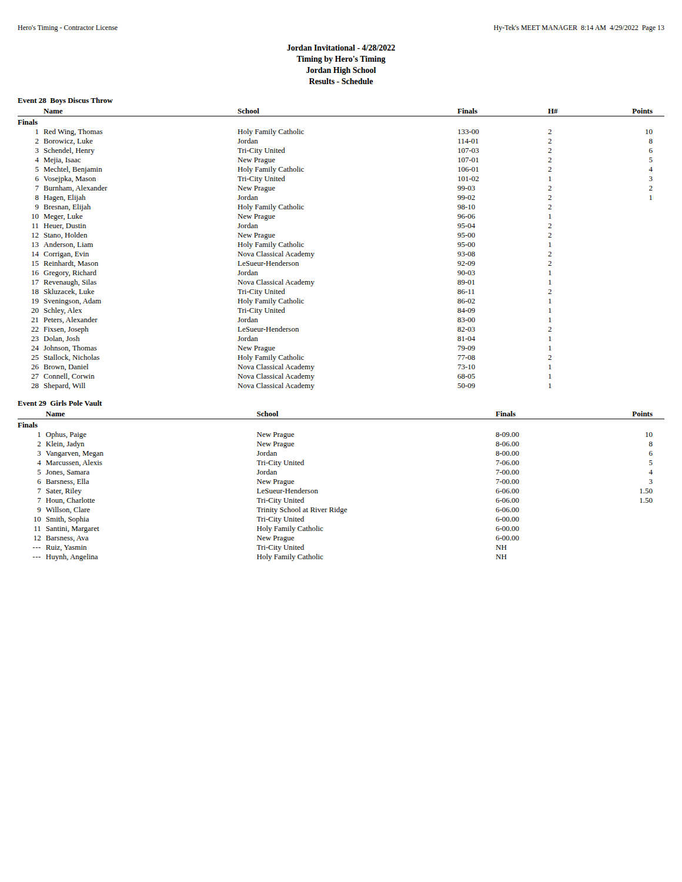Hero's Timing - Contractor License
Hy-Tek's MEET MANAGER 8:14 AM 4/29/2022 Page 13
Jordan Invitational - 4/28/2022
Timing by Hero's Timing
Jordan High School
Results - Schedule
Event 28 Boys Discus Throw
| | Name | School | Finals | H# | Points |
| --- | --- | --- | --- | --- | --- |
| Finals |
| 1 | Red Wing, Thomas | Holy Family Catholic | 133-00 | 2 | 10 |
| 2 | Borowicz, Luke | Jordan | 114-01 | 2 | 8 |
| 3 | Schendel, Henry | Tri-City United | 107-03 | 2 | 6 |
| 4 | Mejia, Isaac | New Prague | 107-01 | 2 | 5 |
| 5 | Mechtel, Benjamin | Holy Family Catholic | 106-01 | 2 | 4 |
| 6 | Vosejpka, Mason | Tri-City United | 101-02 | 1 | 3 |
| 7 | Burnham, Alexander | New Prague | 99-03 | 2 | 2 |
| 8 | Hagen, Elijah | Jordan | 99-02 | 2 | 1 |
| 9 | Bresnan, Elijah | Holy Family Catholic | 98-10 | 2 | |
| 10 | Meger, Luke | New Prague | 96-06 | 1 | |
| 11 | Heuer, Dustin | Jordan | 95-04 | 2 | |
| 12 | Stano, Holden | New Prague | 95-00 | 2 | |
| 13 | Anderson, Liam | Holy Family Catholic | 95-00 | 1 | |
| 14 | Corrigan, Evin | Nova Classical Academy | 93-08 | 2 | |
| 15 | Reinhardt, Mason | LeSueur-Henderson | 92-09 | 2 | |
| 16 | Gregory, Richard | Jordan | 90-03 | 1 | |
| 17 | Revenaugh, Silas | Nova Classical Academy | 89-01 | 1 | |
| 18 | Skluzacek, Luke | Tri-City United | 86-11 | 2 | |
| 19 | Sveningson, Adam | Holy Family Catholic | 86-02 | 1 | |
| 20 | Schley, Alex | Tri-City United | 84-09 | 1 | |
| 21 | Peters, Alexander | Jordan | 83-00 | 1 | |
| 22 | Fixsen, Joseph | LeSueur-Henderson | 82-03 | 2 | |
| 23 | Dolan, Josh | Jordan | 81-04 | 1 | |
| 24 | Johnson, Thomas | New Prague | 79-09 | 1 | |
| 25 | Stallock, Nicholas | Holy Family Catholic | 77-08 | 2 | |
| 26 | Brown, Daniel | Nova Classical Academy | 73-10 | 1 | |
| 27 | Connell, Corwin | Nova Classical Academy | 68-05 | 1 | |
| 28 | Shepard, Will | Nova Classical Academy | 50-09 | 1 | |
Event 29 Girls Pole Vault
| | Name | School | Finals | Points |
| --- | --- | --- | --- | --- |
| Finals |
| 1 | Ophus, Paige | New Prague | 8-09.00 | 10 |
| 2 | Klein, Jadyn | New Prague | 8-06.00 | 8 |
| 3 | Vangarven, Megan | Jordan | 8-00.00 | 6 |
| 4 | Marcussen, Alexis | Tri-City United | 7-06.00 | 5 |
| 5 | Jones, Samara | Jordan | 7-00.00 | 4 |
| 6 | Barsness, Ella | New Prague | 7-00.00 | 3 |
| 7 | Sater, Riley | LeSueur-Henderson | 6-06.00 | 1.50 |
| 7 | Houn, Charlotte | Tri-City United | 6-06.00 | 1.50 |
| 9 | Willson, Clare | Trinity School at River Ridge | 6-06.00 | |
| 10 | Smith, Sophia | Tri-City United | 6-00.00 | |
| 11 | Santini, Margaret | Holy Family Catholic | 6-00.00 | |
| 12 | Barsness, Ava | New Prague | 6-00.00 | |
| --- | Ruiz, Yasmin | Tri-City United | NH | |
| --- | Huynh, Angelina | Holy Family Catholic | NH | |